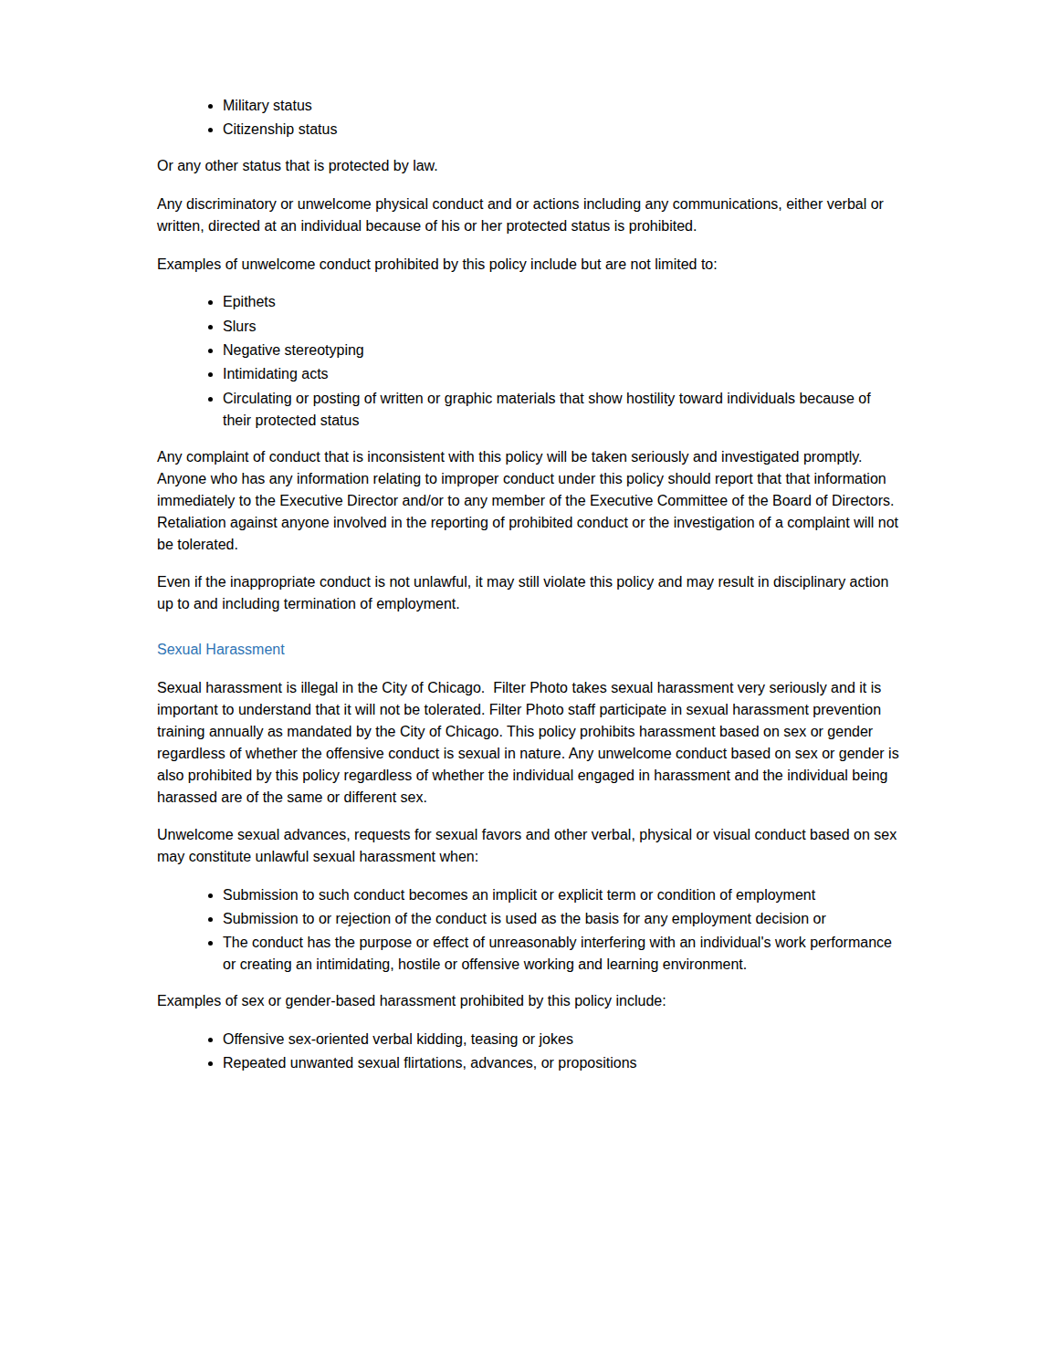Military status
Citizenship status
Or any other status that is protected by law.
Any discriminatory or unwelcome physical conduct and or actions including any communications, either verbal or written, directed at an individual because of his or her protected status is prohibited.
Examples of unwelcome conduct prohibited by this policy include but are not limited to:
Epithets
Slurs
Negative stereotyping
Intimidating acts
Circulating or posting of written or graphic materials that show hostility toward individuals because of their protected status
Any complaint of conduct that is inconsistent with this policy will be taken seriously and investigated promptly. Anyone who has any information relating to improper conduct under this policy should report that that information immediately to the Executive Director and/or to any member of the Executive Committee of the Board of Directors. Retaliation against anyone involved in the reporting of prohibited conduct or the investigation of a complaint will not be tolerated.
Even if the inappropriate conduct is not unlawful, it may still violate this policy and may result in disciplinary action up to and including termination of employment.
Sexual Harassment
Sexual harassment is illegal in the City of Chicago. Filter Photo takes sexual harassment very seriously and it is important to understand that it will not be tolerated. Filter Photo staff participate in sexual harassment prevention training annually as mandated by the City of Chicago. This policy prohibits harassment based on sex or gender regardless of whether the offensive conduct is sexual in nature. Any unwelcome conduct based on sex or gender is also prohibited by this policy regardless of whether the individual engaged in harassment and the individual being harassed are of the same or different sex.
Unwelcome sexual advances, requests for sexual favors and other verbal, physical or visual conduct based on sex may constitute unlawful sexual harassment when:
Submission to such conduct becomes an implicit or explicit term or condition of employment
Submission to or rejection of the conduct is used as the basis for any employment decision or
The conduct has the purpose or effect of unreasonably interfering with an individual's work performance or creating an intimidating, hostile or offensive working and learning environment.
Examples of sex or gender-based harassment prohibited by this policy include:
Offensive sex-oriented verbal kidding, teasing or jokes
Repeated unwanted sexual flirtations, advances, or propositions